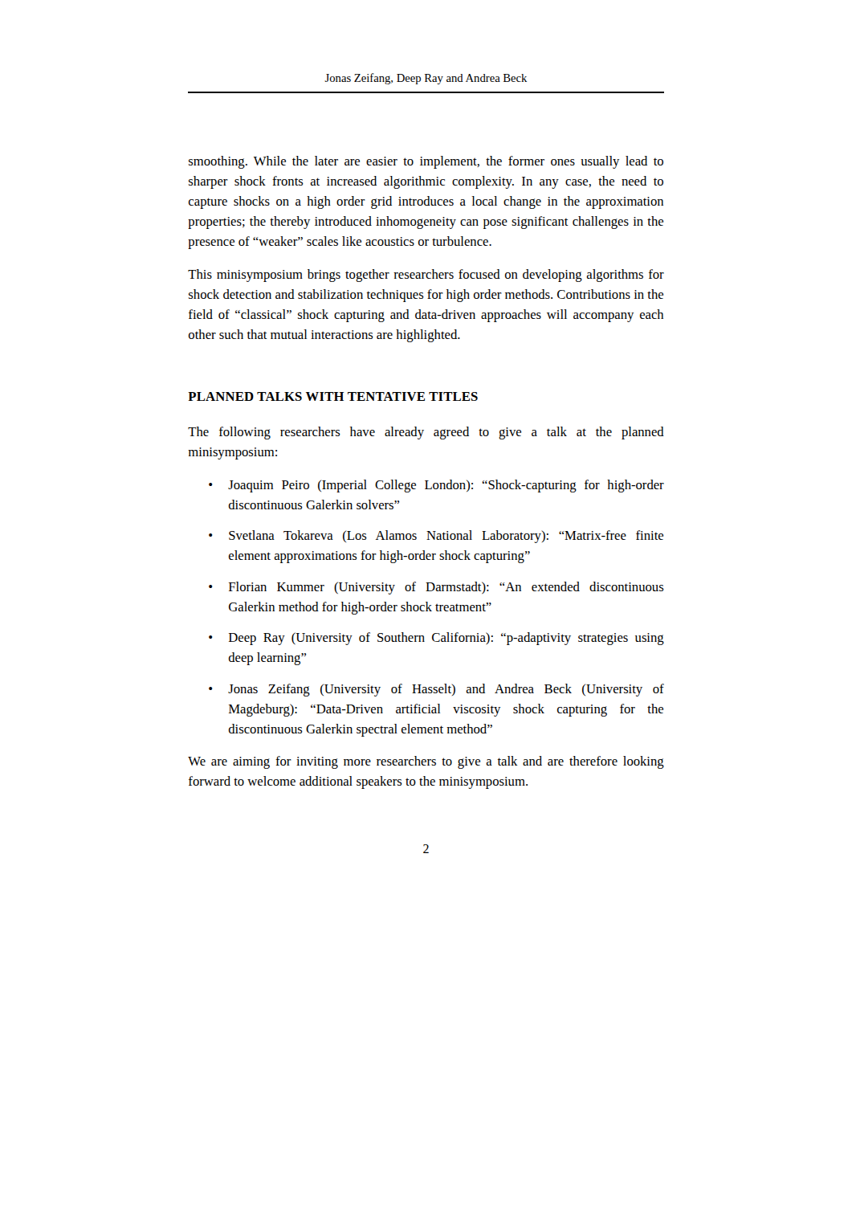Jonas Zeifang, Deep Ray and Andrea Beck
smoothing. While the later are easier to implement, the former ones usually lead to sharper shock fronts at increased algorithmic complexity. In any case, the need to capture shocks on a high order grid introduces a local change in the approximation properties; the thereby introduced inhomogeneity can pose significant challenges in the presence of “weaker” scales like acoustics or turbulence.
This minisymposium brings together researchers focused on developing algorithms for shock detection and stabilization techniques for high order methods. Contributions in the field of “classical” shock capturing and data-driven approaches will accompany each other such that mutual interactions are highlighted.
Planned talks with tentative titles
The following researchers have already agreed to give a talk at the planned minisymposium:
Joaquim Peiro (Imperial College London): “Shock-capturing for high-order discontinuous Galerkin solvers”
Svetlana Tokareva (Los Alamos National Laboratory): “Matrix-free finite element approximations for high-order shock capturing”
Florian Kummer (University of Darmstadt): “An extended discontinuous Galerkin method for high-order shock treatment”
Deep Ray (University of Southern California): “p-adaptivity strategies using deep learning”
Jonas Zeifang (University of Hasselt) and Andrea Beck (University of Magdeburg): “Data-Driven artificial viscosity shock capturing for the discontinuous Galerkin spectral element method”
We are aiming for inviting more researchers to give a talk and are therefore looking forward to welcome additional speakers to the minisymposium.
2